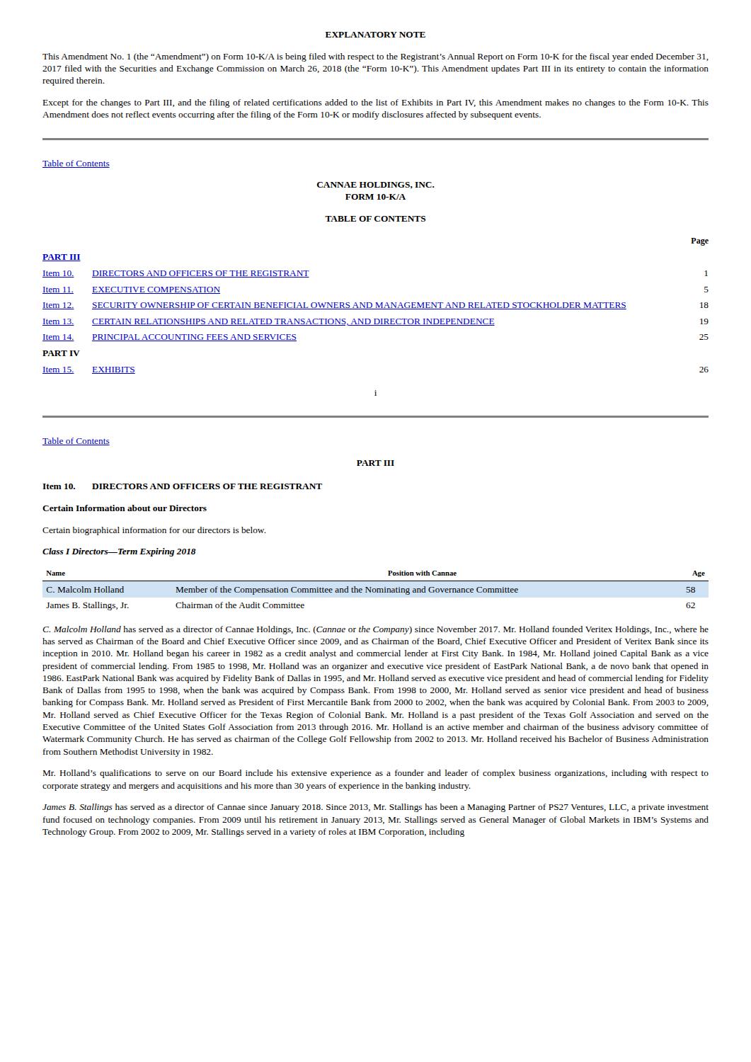EXPLANATORY NOTE
This Amendment No. 1 (the “Amendment”) on Form 10-K/A is being filed with respect to the Registrant’s Annual Report on Form 10-K for the fiscal year ended December 31, 2017 filed with the Securities and Exchange Commission on March 26, 2018 (the “Form 10-K”). This Amendment updates Part III in its entirety to contain the information required therein.
Except for the changes to Part III, and the filing of related certifications added to the list of Exhibits in Part IV, this Amendment makes no changes to the Form 10-K. This Amendment does not reflect events occurring after the filing of the Form 10-K or modify disclosures affected by subsequent events.
Table of Contents
CANNAE HOLDINGS, INC.
FORM 10-K/A
TABLE OF CONTENTS
| | | Page |
| PART III | | |
| Item 10. | DIRECTORS AND OFFICERS OF THE REGISTRANT | 1 |
| Item 11. | EXECUTIVE COMPENSATION | 5 |
| Item 12. | SECURITY OWNERSHIP OF CERTAIN BENEFICIAL OWNERS AND MANAGEMENT AND RELATED STOCKHOLDER MATTERS | 18 |
| Item 13. | CERTAIN RELATIONSHIPS AND RELATED TRANSACTIONS, AND DIRECTOR INDEPENDENCE | 19 |
| Item 14. | PRINCIPAL ACCOUNTING FEES AND SERVICES | 25 |
| PART IV | | |
| Item 15. | EXHIBITS | 26 |
i
Table of Contents
PART III
Item 10. DIRECTORS AND OFFICERS OF THE REGISTRANT
Certain Information about our Directors
Certain biographical information for our directors is below.
Class I Directors—Term Expiring 2018
| Name | Position with Cannae | Age |
| --- | --- | --- |
| C. Malcolm Holland | Member of the Compensation Committee and the Nominating and Governance Committee | 58 |
| James B. Stallings, Jr. | Chairman of the Audit Committee | 62 |
C. Malcolm Holland has served as a director of Cannae Holdings, Inc. (Cannae or the Company) since November 2017. Mr. Holland founded Veritex Holdings, Inc., where he has served as Chairman of the Board and Chief Executive Officer since 2009, and as Chairman of the Board, Chief Executive Officer and President of Veritex Bank since its inception in 2010. Mr. Holland began his career in 1982 as a credit analyst and commercial lender at First City Bank. In 1984, Mr. Holland joined Capital Bank as a vice president of commercial lending. From 1985 to 1998, Mr. Holland was an organizer and executive vice president of EastPark National Bank, a de novo bank that opened in 1986. EastPark National Bank was acquired by Fidelity Bank of Dallas in 1995, and Mr. Holland served as executive vice president and head of commercial lending for Fidelity Bank of Dallas from 1995 to 1998, when the bank was acquired by Compass Bank. From 1998 to 2000, Mr. Holland served as senior vice president and head of business banking for Compass Bank. Mr. Holland served as President of First Mercantile Bank from 2000 to 2002, when the bank was acquired by Colonial Bank. From 2003 to 2009, Mr. Holland served as Chief Executive Officer for the Texas Region of Colonial Bank. Mr. Holland is a past president of the Texas Golf Association and served on the Executive Committee of the United States Golf Association from 2013 through 2016. Mr. Holland is an active member and chairman of the business advisory committee of Watermark Community Church. He has served as chairman of the College Golf Fellowship from 2002 to 2013. Mr. Holland received his Bachelor of Business Administration from Southern Methodist University in 1982.
Mr. Holland’s qualifications to serve on our Board include his extensive experience as a founder and leader of complex business organizations, including with respect to corporate strategy and mergers and acquisitions and his more than 30 years of experience in the banking industry.
James B. Stallings has served as a director of Cannae since January 2018. Since 2013, Mr. Stallings has been a Managing Partner of PS27 Ventures, LLC, a private investment fund focused on technology companies. From 2009 until his retirement in January 2013, Mr. Stallings served as General Manager of Global Markets in IBM’s Systems and Technology Group. From 2002 to 2009, Mr. Stallings served in a variety of roles at IBM Corporation, including